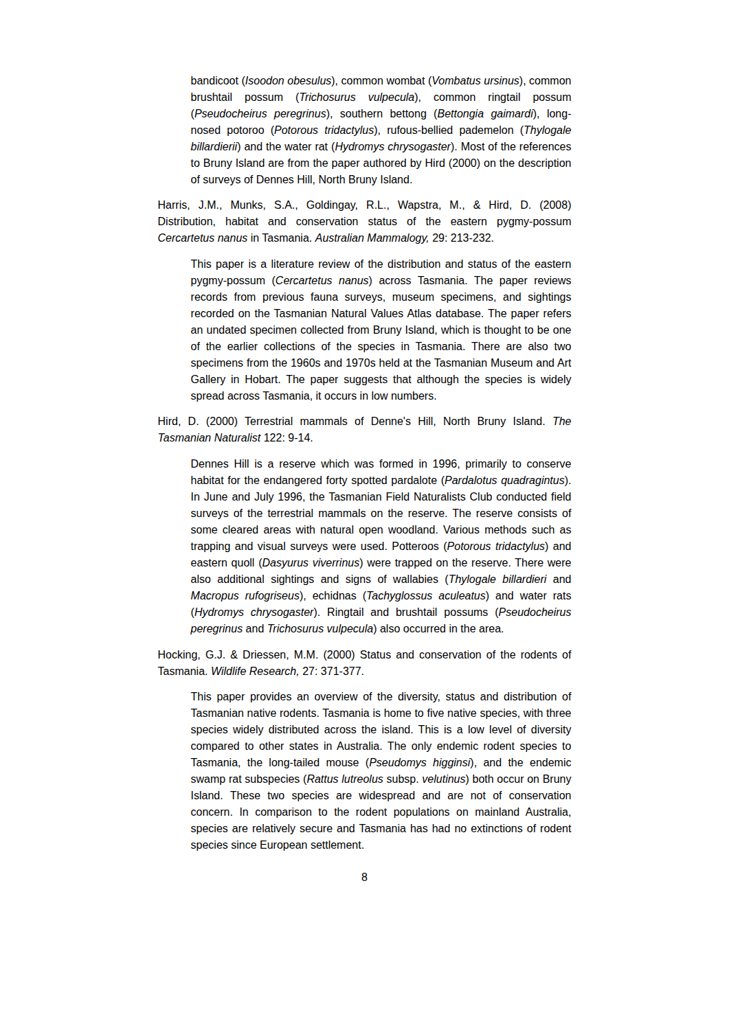bandicoot (Isoodon obesulus), common wombat (Vombatus ursinus), common brushtail possum (Trichosurus vulpecula), common ringtail possum (Pseudocheirus peregrinus), southern bettong (Bettongia gaimardi), long-nosed potoroo (Potorous tridactylus), rufous-bellied pademelon (Thylogale billardierii) and the water rat (Hydromys chrysogaster). Most of the references to Bruny Island are from the paper authored by Hird (2000) on the description of surveys of Dennes Hill, North Bruny Island.
Harris, J.M., Munks, S.A., Goldingay, R.L., Wapstra, M., & Hird, D. (2008) Distribution, habitat and conservation status of the eastern pygmy-possum Cercartetus nanus in Tasmania. Australian Mammalogy, 29: 213-232.
This paper is a literature review of the distribution and status of the eastern pygmy-possum (Cercartetus nanus) across Tasmania. The paper reviews records from previous fauna surveys, museum specimens, and sightings recorded on the Tasmanian Natural Values Atlas database. The paper refers an undated specimen collected from Bruny Island, which is thought to be one of the earlier collections of the species in Tasmania. There are also two specimens from the 1960s and 1970s held at the Tasmanian Museum and Art Gallery in Hobart. The paper suggests that although the species is widely spread across Tasmania, it occurs in low numbers.
Hird, D. (2000) Terrestrial mammals of Denne's Hill, North Bruny Island. The Tasmanian Naturalist 122: 9-14.
Dennes Hill is a reserve which was formed in 1996, primarily to conserve habitat for the endangered forty spotted pardalote (Pardalotus quadragintus). In June and July 1996, the Tasmanian Field Naturalists Club conducted field surveys of the terrestrial mammals on the reserve. The reserve consists of some cleared areas with natural open woodland. Various methods such as trapping and visual surveys were used. Potteroos (Potorous tridactylus) and eastern quoll (Dasyurus viverrinus) were trapped on the reserve. There were also additional sightings and signs of wallabies (Thylogale billardieri and Macropus rufogriseus), echidnas (Tachyglossus aculeatus) and water rats (Hydromys chrysogaster). Ringtail and brushtail possums (Pseudocheirus peregrinus and Trichosurus vulpecula) also occurred in the area.
Hocking, G.J. & Driessen, M.M. (2000) Status and conservation of the rodents of Tasmania. Wildlife Research, 27: 371-377.
This paper provides an overview of the diversity, status and distribution of Tasmanian native rodents. Tasmania is home to five native species, with three species widely distributed across the island. This is a low level of diversity compared to other states in Australia. The only endemic rodent species to Tasmania, the long-tailed mouse (Pseudomys higginsi), and the endemic swamp rat subspecies (Rattus lutreolus subsp. velutinus) both occur on Bruny Island. These two species are widespread and are not of conservation concern. In comparison to the rodent populations on mainland Australia, species are relatively secure and Tasmania has had no extinctions of rodent species since European settlement.
8